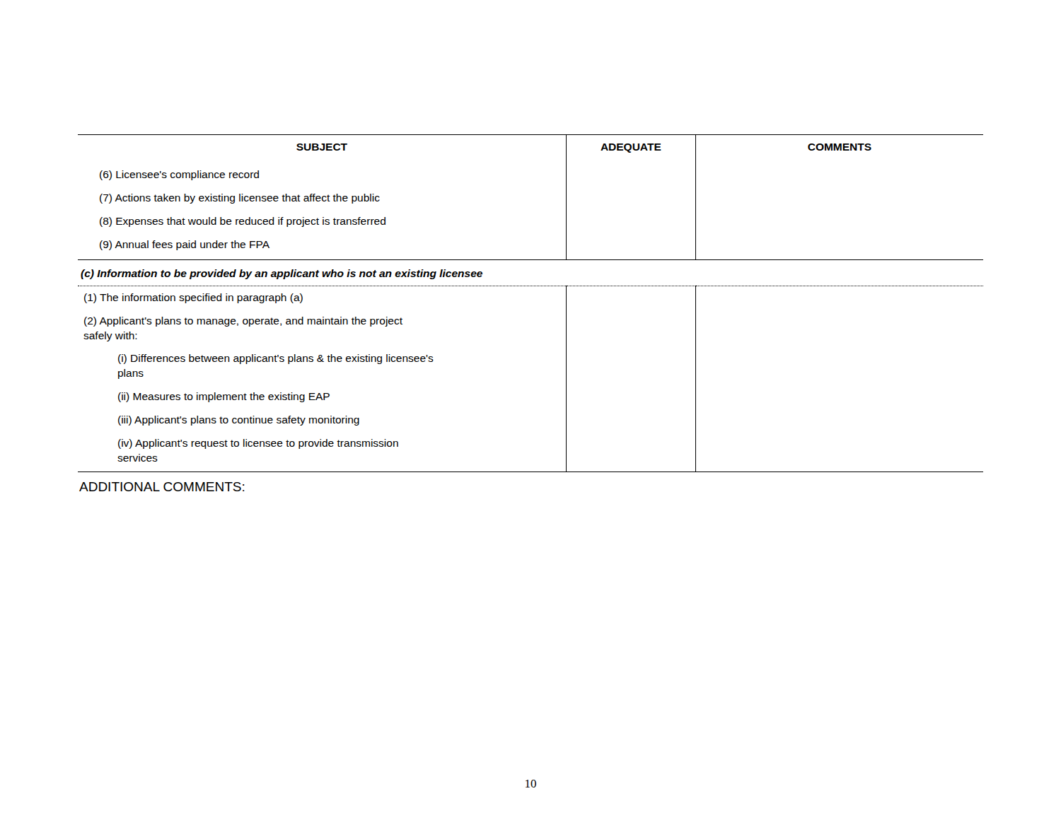| SUBJECT | ADEQUATE | COMMENTS |
| --- | --- | --- |
| (6) Licensee's compliance record (7) Actions taken by existing licensee that affect the public (8) Expenses that would be reduced if project is transferred (9) Annual fees paid under the FPA | | |
| (c) Information to be provided by an applicant who is not an existing licensee |
| (1) The information specified in paragraph (a) (2) Applicant's plans to manage, operate, and maintain the project safely with: (i) Differences between applicant's plans & the existing licensee's plans (ii) Measures to implement the existing EAP (iii) Applicant's plans to continue safety monitoring (iv) Applicant's request to licensee to provide transmission services | | |
ADDITIONAL COMMENTS:
10